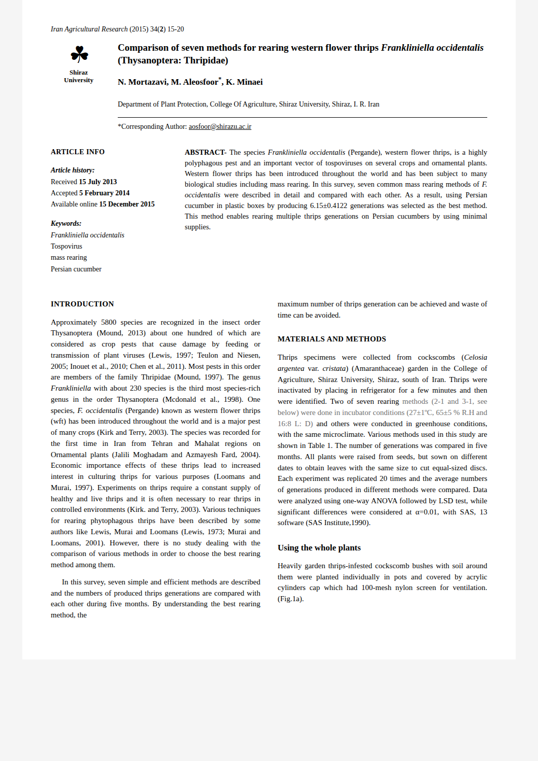Iran Agricultural Research (2015) 34(2) 15-20
☘
Shiraz
University
Comparison of seven methods for rearing western flower thrips Frankliniella occidentalis (Thysanoptera: Thripidae)
N. Mortazavi, M. Aleosfoor*, K. Minaei
Department of Plant Protection, College Of Agriculture, Shiraz University, Shiraz, I. R. Iran
*Corresponding Author: aosfoor@shirazu.ac.ir
ARTICLE INFO
Article history:
Received 15 July 2013
Accepted 5 February 2014
Available online 15 December 2015
Keywords:
Frankliniella occidentalis
Tospovirus
mass rearing
Persian cucumber
ABSTRACT- The species Frankliniella occidentalis (Pergande), western flower thrips, is a highly polyphagous pest and an important vector of tospoviruses on several crops and ornamental plants. Western flower thrips has been introduced throughout the world and has been subject to many biological studies including mass rearing. In this survey, seven common mass rearing methods of F. occidentalis were described in detail and compared with each other. As a result, using Persian cucumber in plastic boxes by producing 6.15±0.4122 generations was selected as the best method. This method enables rearing multiple thrips generations on Persian cucumbers by using minimal supplies.
INTRODUCTION
Approximately 5800 species are recognized in the insect order Thysanoptera (Mound, 2013) about one hundred of which are considered as crop pests that cause damage by feeding or transmission of plant viruses (Lewis, 1997; Teulon and Niesen, 2005; Inouet et al., 2010; Chen et al., 2011). Most pests in this order are members of the family Thripidae (Mound, 1997). The genus Frankliniella with about 230 species is the third most species-rich genus in the order Thysanoptera (Mcdonald et al., 1998). One species, F. occidentalis (Pergande) known as western flower thrips (wft) has been introduced throughout the world and is a major pest of many crops (Kirk and Terry, 2003). The species was recorded for the first time in Iran from Tehran and Mahalat regions on Ornamental plants (Jalili Moghadam and Azmayesh Fard, 2004). Economic importance effects of these thrips lead to increased interest in culturing thrips for various purposes (Loomans and Murai, 1997). Experiments on thrips require a constant supply of healthy and live thrips and it is often necessary to rear thrips in controlled environments (Kirk. and Terry, 2003). Various techniques for rearing phytophagous thrips have been described by some authors like Lewis, Murai and Loomans (Lewis, 1973; Murai and Loomans, 2001). However, there is no study dealing with the comparison of various methods in order to choose the best rearing method among them.
In this survey, seven simple and efficient methods are described and the numbers of produced thrips generations are compared with each other during five months. By understanding the best rearing method, the
maximum number of thrips generation can be achieved and waste of time can be avoided.
MATERIALS AND METHODS
Thrips specimens were collected from cockscombs (Celosia argentea var. cristata) (Amaranthaceae) garden in the College of Agriculture, Shiraz University, Shiraz, south of Iran. Thrips were inactivated by placing in refrigerator for a few minutes and then were identified. Two of seven rearing methods (2-1 and 3-1, see below) were done in incubator conditions (27±1ºC, 65±5 % R.H and 16:8 L: D) and others were conducted in greenhouse conditions, with the same microclimate. Various methods used in this study are shown in Table 1. The number of generations was compared in five months. All plants were raised from seeds, but sown on different dates to obtain leaves with the same size to cut equal-sized discs. Each experiment was replicated 20 times and the average numbers of generations produced in different methods were compared. Data were analyzed using one-way ANOVA followed by LSD test, while significant differences were considered at α=0.01, with SAS, 13 software (SAS Institute,1990).
Using the whole plants
Heavily garden thrips-infested cockscomb bushes with soil around them were planted individually in pots and covered by acrylic cylinders cap which had 100-mesh nylon screen for ventilation. (Fig.1a).